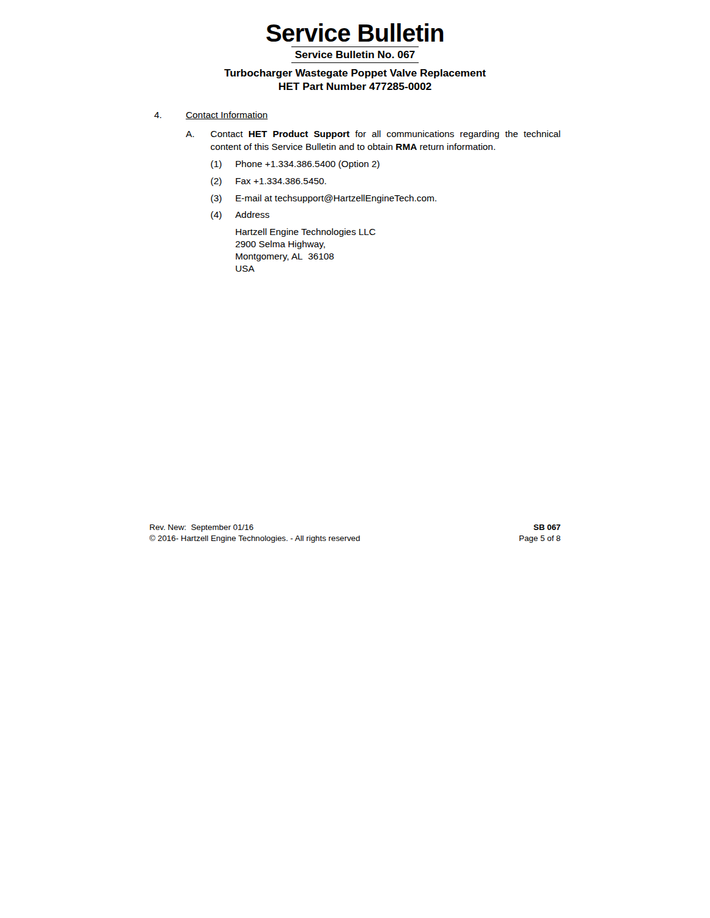Service Bulletin
Service Bulletin No. 067
Turbocharger Wastegate Poppet Valve Replacement
HET Part Number 477285-0002
4.
Contact Information
A.
Contact HET Product Support for all communications regarding the technical content of this Service Bulletin and to obtain RMA return information.
(1)
Phone +1.334.386.5400 (Option 2)
(2)
Fax +1.334.386.5450.
(3)
E-mail at techsupport@HartzellEngineTech.com.
(4)
Address
Hartzell Engine Technologies LLC
2900 Selma Highway,
Montgomery, AL 36108
USA
Rev. New: September 01/16
© 2016- Hartzell Engine Technologies. - All rights reserved
SB 067
Page 5 of 8